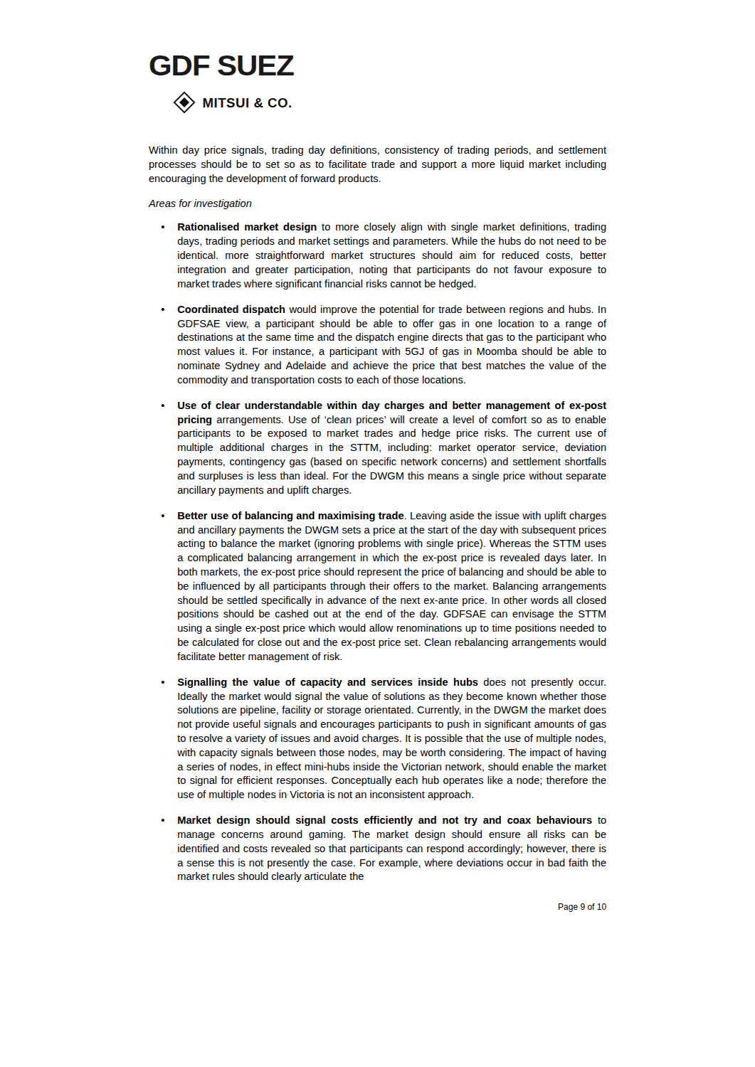GDF SUEZ
MITSUI & CO.
Within day price signals, trading day definitions, consistency of trading periods, and settlement processes should be to set so as to facilitate trade and support a more liquid market including encouraging the development of forward products.
Areas for investigation
Rationalised market design to more closely align with single market definitions, trading days, trading periods and market settings and parameters. While the hubs do not need to be identical. more straightforward market structures should aim for reduced costs, better integration and greater participation, noting that participants do not favour exposure to market trades where significant financial risks cannot be hedged.
Coordinated dispatch would improve the potential for trade between regions and hubs. In GDFSAE view, a participant should be able to offer gas in one location to a range of destinations at the same time and the dispatch engine directs that gas to the participant who most values it. For instance, a participant with 5GJ of gas in Moomba should be able to nominate Sydney and Adelaide and achieve the price that best matches the value of the commodity and transportation costs to each of those locations.
Use of clear understandable within day charges and better management of ex-post pricing arrangements. Use of ‘clean prices’ will create a level of comfort so as to enable participants to be exposed to market trades and hedge price risks. The current use of multiple additional charges in the STTM, including: market operator service, deviation payments, contingency gas (based on specific network concerns) and settlement shortfalls and surpluses is less than ideal. For the DWGM this means a single price without separate ancillary payments and uplift charges.
Better use of balancing and maximising trade. Leaving aside the issue with uplift charges and ancillary payments the DWGM sets a price at the start of the day with subsequent prices acting to balance the market (ignoring problems with single price). Whereas the STTM uses a complicated balancing arrangement in which the ex-post price is revealed days later. In both markets, the ex-post price should represent the price of balancing and should be able to be influenced by all participants through their offers to the market. Balancing arrangements should be settled specifically in advance of the next ex-ante price. In other words all closed positions should be cashed out at the end of the day. GDFSAE can envisage the STTM using a single ex-post price which would allow renominations up to time positions needed to be calculated for close out and the ex-post price set. Clean rebalancing arrangements would facilitate better management of risk.
Signalling the value of capacity and services inside hubs does not presently occur. Ideally the market would signal the value of solutions as they become known whether those solutions are pipeline, facility or storage orientated. Currently, in the DWGM the market does not provide useful signals and encourages participants to push in significant amounts of gas to resolve a variety of issues and avoid charges. It is possible that the use of multiple nodes, with capacity signals between those nodes, may be worth considering. The impact of having a series of nodes, in effect mini-hubs inside the Victorian network, should enable the market to signal for efficient responses. Conceptually each hub operates like a node; therefore the use of multiple nodes in Victoria is not an inconsistent approach.
Market design should signal costs efficiently and not try and coax behaviours to manage concerns around gaming. The market design should ensure all risks can be identified and costs revealed so that participants can respond accordingly; however, there is a sense this is not presently the case. For example, where deviations occur in bad faith the market rules should clearly articulate the
Page 9 of 10